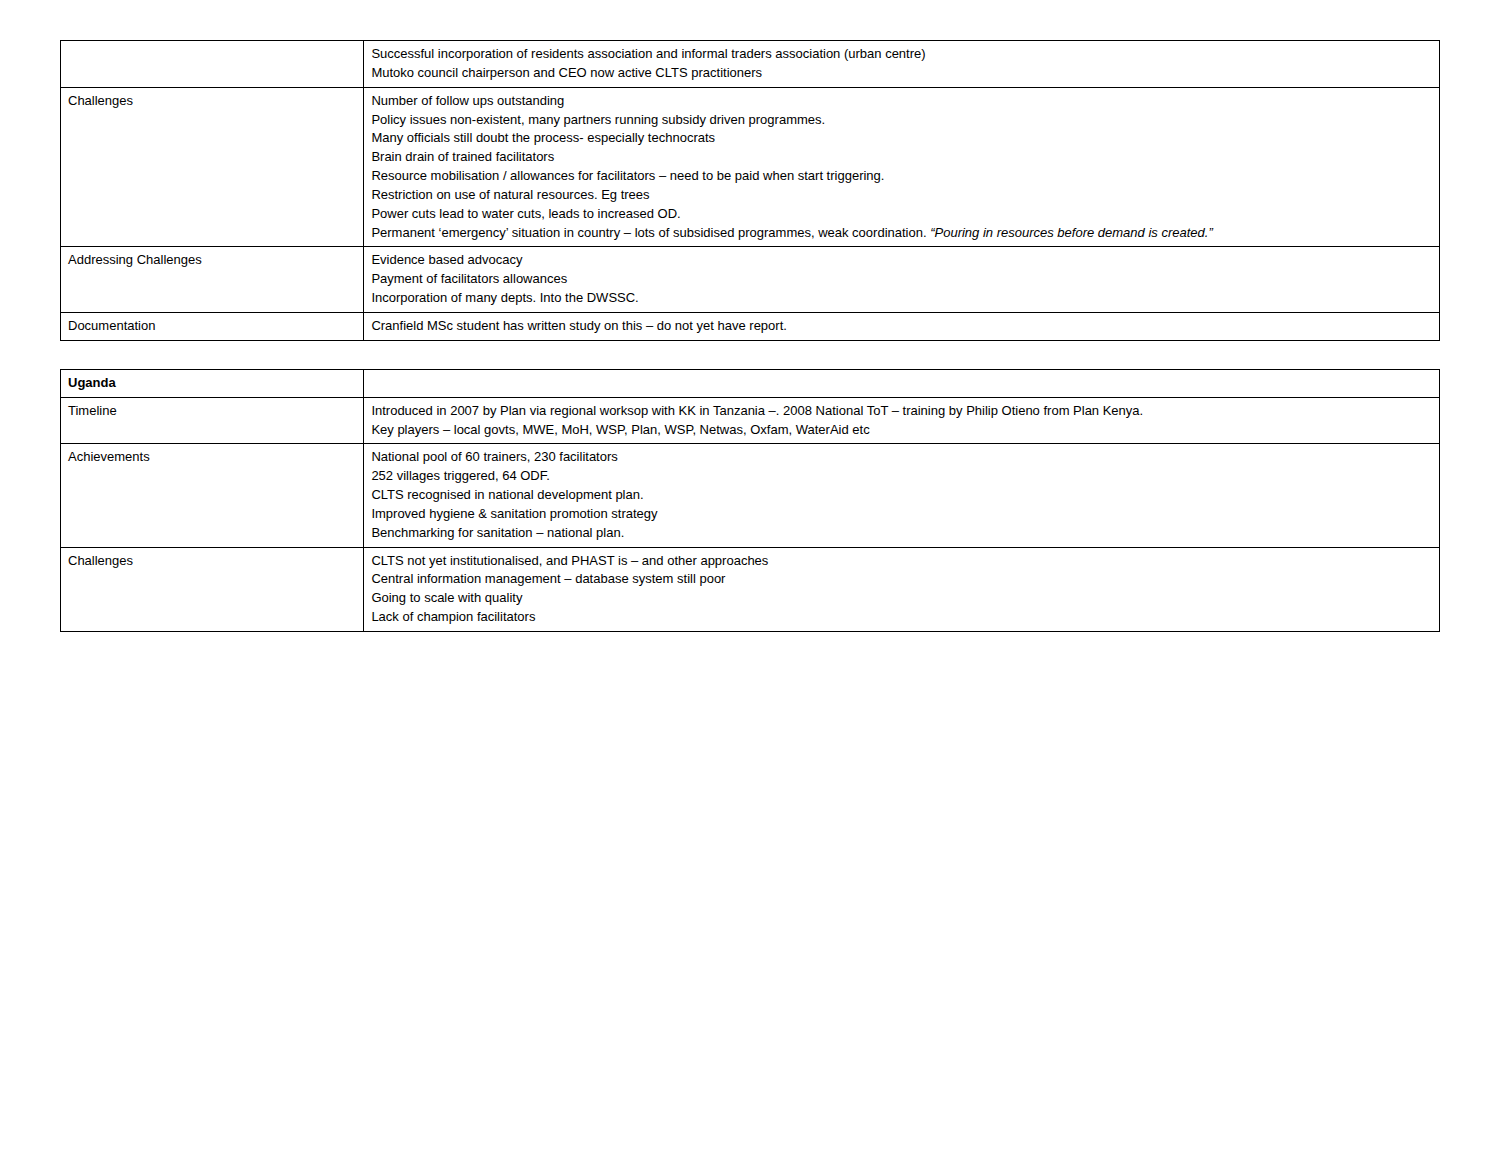| | Successful incorporation of residents association and informal traders association (urban centre) Mutoko council chairperson and CEO now active CLTS practitioners |
| Challenges | Number of follow ups outstanding Policy issues non-existent, many partners running subsidy driven programmes. Many officials still doubt the process- especially technocrats Brain drain of trained facilitators Resource mobilisation / allowances for facilitators – need to be paid when start triggering. Restriction on use of natural resources. Eg trees Power cuts lead to water cuts, leads to increased OD. Permanent ‘emergency’ situation in country – lots of subsidised programmes, weak coordination. “Pouring in resources before demand is created.” |
| Addressing Challenges | Evidence based advocacy Payment of facilitators allowances Incorporation of many depts. Into the DWSSC. |
| Documentation | Cranfield MSc student has written study on this – do not yet have report. |
| Uganda | |
| Timeline | Introduced in 2007 by Plan via regional worksop with KK in Tanzania –. 2008 National ToT – training by Philip Otieno from Plan Kenya. Key players – local govts, MWE, MoH, WSP, Plan, WSP, Netwas, Oxfam, WaterAid etc |
| Achievements | National pool of 60 trainers, 230 facilitators 252 villages triggered, 64 ODF. CLTS recognised in national development plan. Improved hygiene & sanitation promotion strategy Benchmarking for sanitation – national plan. |
| Challenges | CLTS not yet institutionalised, and PHAST is – and other approaches Central information management – database system still poor Going to scale with quality Lack of champion facilitators |